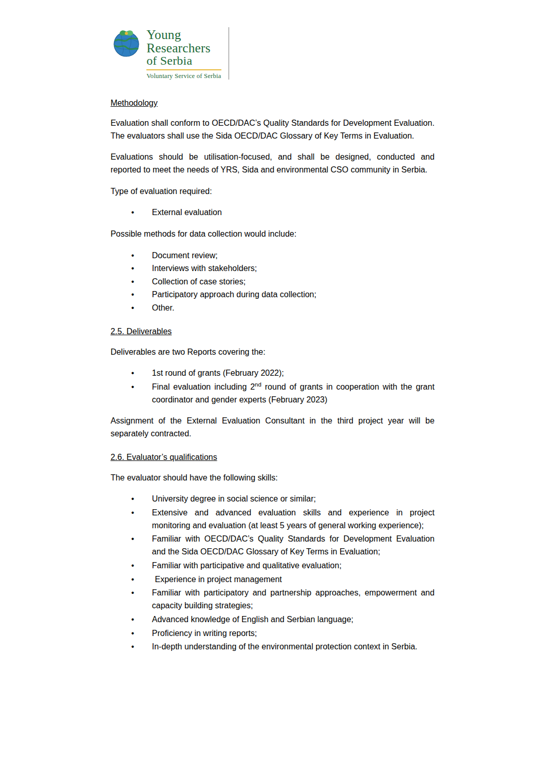Young Researchers of Serbia
Voluntary Service of Serbia
Methodology
Evaluation shall conform to OECD/DAC’s Quality Standards for Development Evaluation. The evaluators shall use the Sida OECD/DAC Glossary of Key Terms in Evaluation.
Evaluations should be utilisation-focused, and shall be designed, conducted and reported to meet the needs of YRS, Sida and environmental CSO community in Serbia.
Type of evaluation required:
External evaluation
Possible methods for data collection would include:
Document review;
Interviews with stakeholders;
Collection of case stories;
Participatory approach during data collection;
Other.
2.5. Deliverables
Deliverables are two Reports covering the:
1st round of grants (February 2022);
Final evaluation including 2nd round of grants in cooperation with the grant coordinator and gender experts (February 2023)
Assignment of the External Evaluation Consultant in the third project year will be separately contracted.
2.6. Evaluator’s qualifications
The evaluator should have the following skills:
University degree in social science or similar;
Extensive and advanced evaluation skills and experience in project monitoring and evaluation (at least 5 years of general working experience);
Familiar with OECD/DAC’s Quality Standards for Development Evaluation and the Sida OECD/DAC Glossary of Key Terms in Evaluation;
Familiar with participative and qualitative evaluation;
Experience in project management
Familiar with participatory and partnership approaches, empowerment and capacity building strategies;
Advanced knowledge of English and Serbian language;
Proficiency in writing reports;
In-depth understanding of the environmental protection context in Serbia.